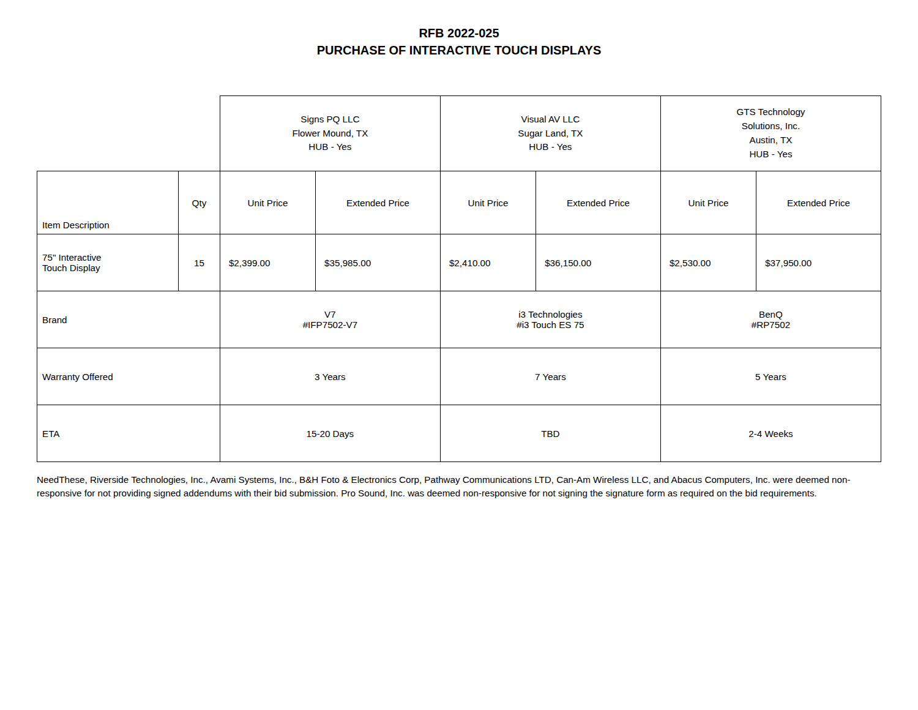RFB 2022-025
PURCHASE OF INTERACTIVE TOUCH DISPLAYS
| | | Signs PQ LLC Flower Mound, TX HUB - Yes | Visual AV LLC Sugar Land, TX HUB - Yes | GTS Technology Solutions, Inc. Austin, TX HUB - Yes |
| Item Description | Qty | Unit Price | Extended Price | Unit Price | Extended Price | Unit Price | Extended Price |
| 75" Interactive Touch Display | 15 | $2,399.00 | $35,985.00 | $2,410.00 | $36,150.00 | $2,530.00 | $37,950.00 |
| Brand | V7 #IFP7502-V7 | i3 Technologies #i3 Touch ES 75 | BenQ #RP7502 |
| Warranty Offered | 3 Years | 7 Years | 5 Years |
| ETA | 15-20 Days | TBD | 2-4 Weeks |
NeedThese, Riverside Technologies, Inc., Avami Systems, Inc., B&H Foto & Electronics Corp, Pathway Communications LTD, Can-Am Wireless LLC, and Abacus Computers, Inc. were deemed non-responsive for not providing signed addendums with their bid submission. Pro Sound, Inc. was deemed non-responsive for not signing the signature form as required on the bid requirements.